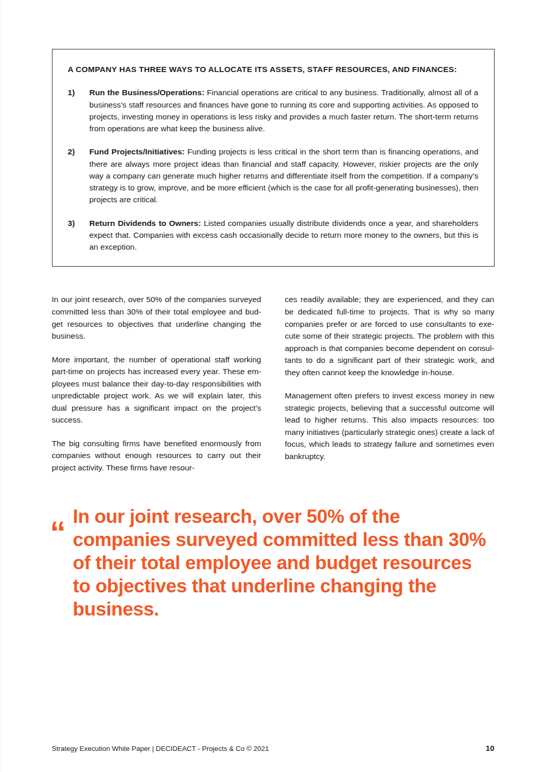A company has three ways to allocate its assets, staff resources, and finances:
Run the Business/Operations: Financial operations are critical to any business. Traditionally, almost all of a business’s staff resources and finances have gone to running its core and supporting activities. As opposed to projects, investing money in operations is less risky and provides a much faster return. The short-term returns from operations are what keep the business alive.
Fund Projects/Initiatives: Funding projects is less critical in the short term than is financing operations, and there are always more project ideas than financial and staff capacity. However, riskier projects are the only way a company can generate much higher returns and differentiate itself from the competition. If a company’s strategy is to grow, improve, and be more efficient (which is the case for all profit-generating businesses), then projects are critical.
Return Dividends to Owners: Listed companies usually distribute dividends once a year, and shareholders expect that. Companies with excess cash occasionally decide to return more money to the owners, but this is an exception.
In our joint research, over 50% of the companies surveyed committed less than 30% of their total employee and budget resources to objectives that underline changing the business.
More important, the number of operational staff working part-time on projects has increased every year. These employees must balance their day-to-day responsibilities with unpredictable project work. As we will explain later, this dual pressure has a significant impact on the project’s success.
The big consulting firms have benefited enormously from companies without enough resources to carry out their project activity. These firms have resour-
ces readily available; they are experienced, and they can be dedicated full-time to projects. That is why so many companies prefer or are forced to use consultants to execute some of their strategic projects. The problem with this approach is that companies become dependent on consultants to do a significant part of their strategic work, and they often cannot keep the knowledge in-house.
Management often prefers to invest excess money in new strategic projects, believing that a successful outcome will lead to higher returns. This also impacts resources: too many initiatives (particularly strategic ones) create a lack of focus, which leads to strategy failure and sometimes even bankruptcy.
”
In our joint research, over 50% of the companies surveyed committed less than 30% of their total employee and budget resources to objectives that underline changing the business.
Strategy Execution White Paper | DECIDEACT - Projects & Co © 2021
10